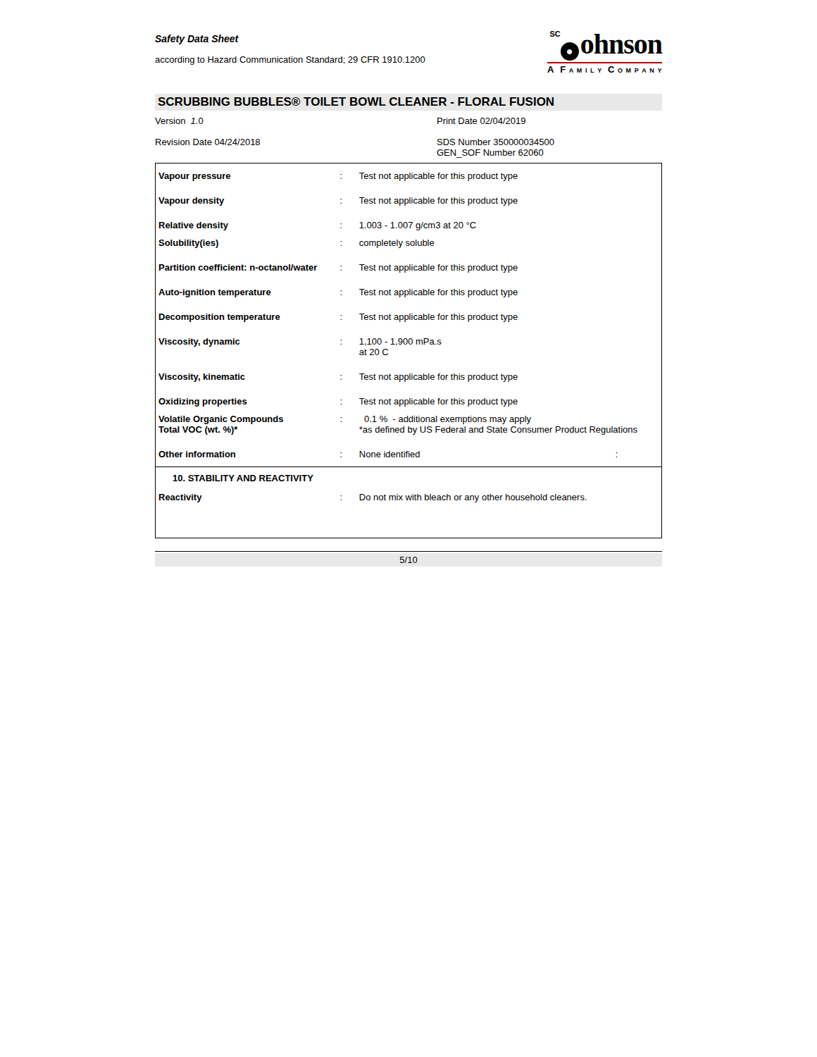Safety Data Sheet
according to Hazard Communication Standard; 29 CFR 1910.1200
SC●ohnson
A F a m i l y C o m p a n y
SCRUBBING BUBBLES® TOILET BOWL CLEANER - FLORAL FUSION
| Version 1 .0 | Print Date 02/04/2019 |
| Revision Date 04/24/2018 | SDS Number 350000034500 GEN_SOF Number 62060 |
| Vapour pressure | : | Test not applicable for this product type |
| Vapour density | : | Test not applicable for this product type |
| Relative density | : | 1.003 - 1.007 g/cm3 at 20 °C |
| Solubility(ies) | : | completely soluble |
| Partition coefficient: n-octanol/water | : | Test not applicable for this product type |
| Auto-ignition temperature | : | Test not applicable for this product type |
| Decomposition temperature | : | Test not applicable for this product type |
| Viscosity, dynamic | : | 1,100 - 1,900 mPa.s at 20 C |
| Viscosity, kinematic | : | Test not applicable for this product type |
| Oxidizing properties | : | Test not applicable for this product type |
| Volatile Organic Compounds Total VOC (wt. %)* | : | 0.1 % - additional exemptions may apply *as defined by US Federal and State Consumer Product Regulations |
| Other information | : | None identified : |
10. STABILITY AND REACTIVITY
| Reactivity | : | Do not mix with bleach or any other household cleaners. |
5/10